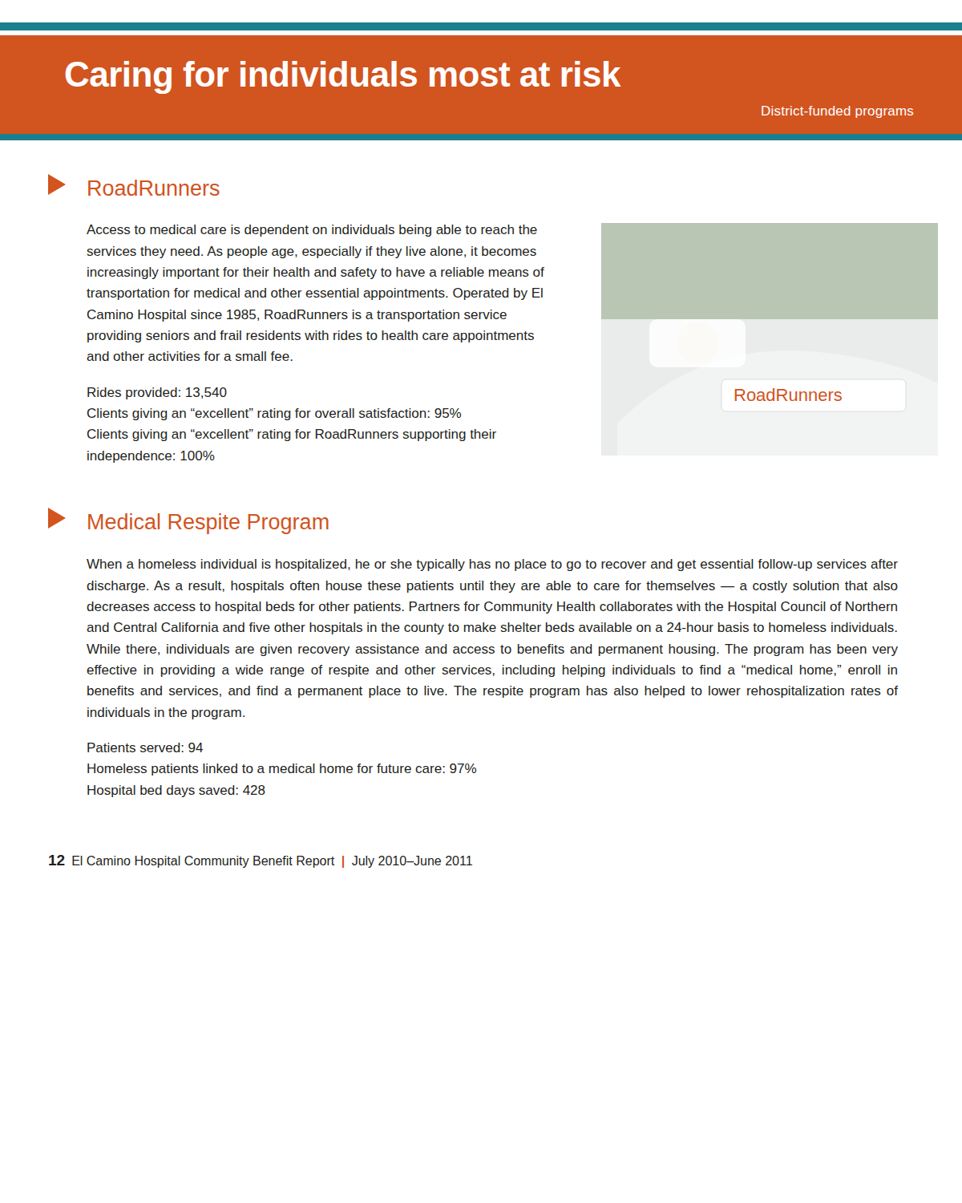Caring for individuals most at risk
District-funded programs
RoadRunners
Access to medical care is dependent on individuals being able to reach the services they need. As people age, especially if they live alone, it becomes increasingly important for their health and safety to have a reliable means of transportation for medical and other essential appointments. Operated by El Camino Hospital since 1985, RoadRunners is a transportation service providing seniors and frail residents with rides to health care appointments and other activities for a small fee.
Rides provided: 13,540
Clients giving an “excellent” rating for overall satisfaction: 95%
Clients giving an “excellent” rating for RoadRunners supporting their independence: 100%
Medical Respite Program
When a homeless individual is hospitalized, he or she typically has no place to go to recover and get essential follow-up services after discharge. As a result, hospitals often house these patients until they are able to care for themselves — a costly solution that also decreases access to hospital beds for other patients. Partners for Community Health collaborates with the Hospital Council of Northern and Central California and five other hospitals in the county to make shelter beds available on a 24-hour basis to homeless individuals. While there, individuals are given recovery assistance and access to benefits and permanent housing. The program has been very effective in providing a wide range of respite and other services, including helping individuals to find a “medical home,” enroll in benefits and services, and find a permanent place to live. The respite program has also helped to lower rehospitalization rates of individuals in the program.
Patients served: 94
Homeless patients linked to a medical home for future care: 97%
Hospital bed days saved: 428
12 El Camino Hospital Community Benefit Report | July 2010–June 2011